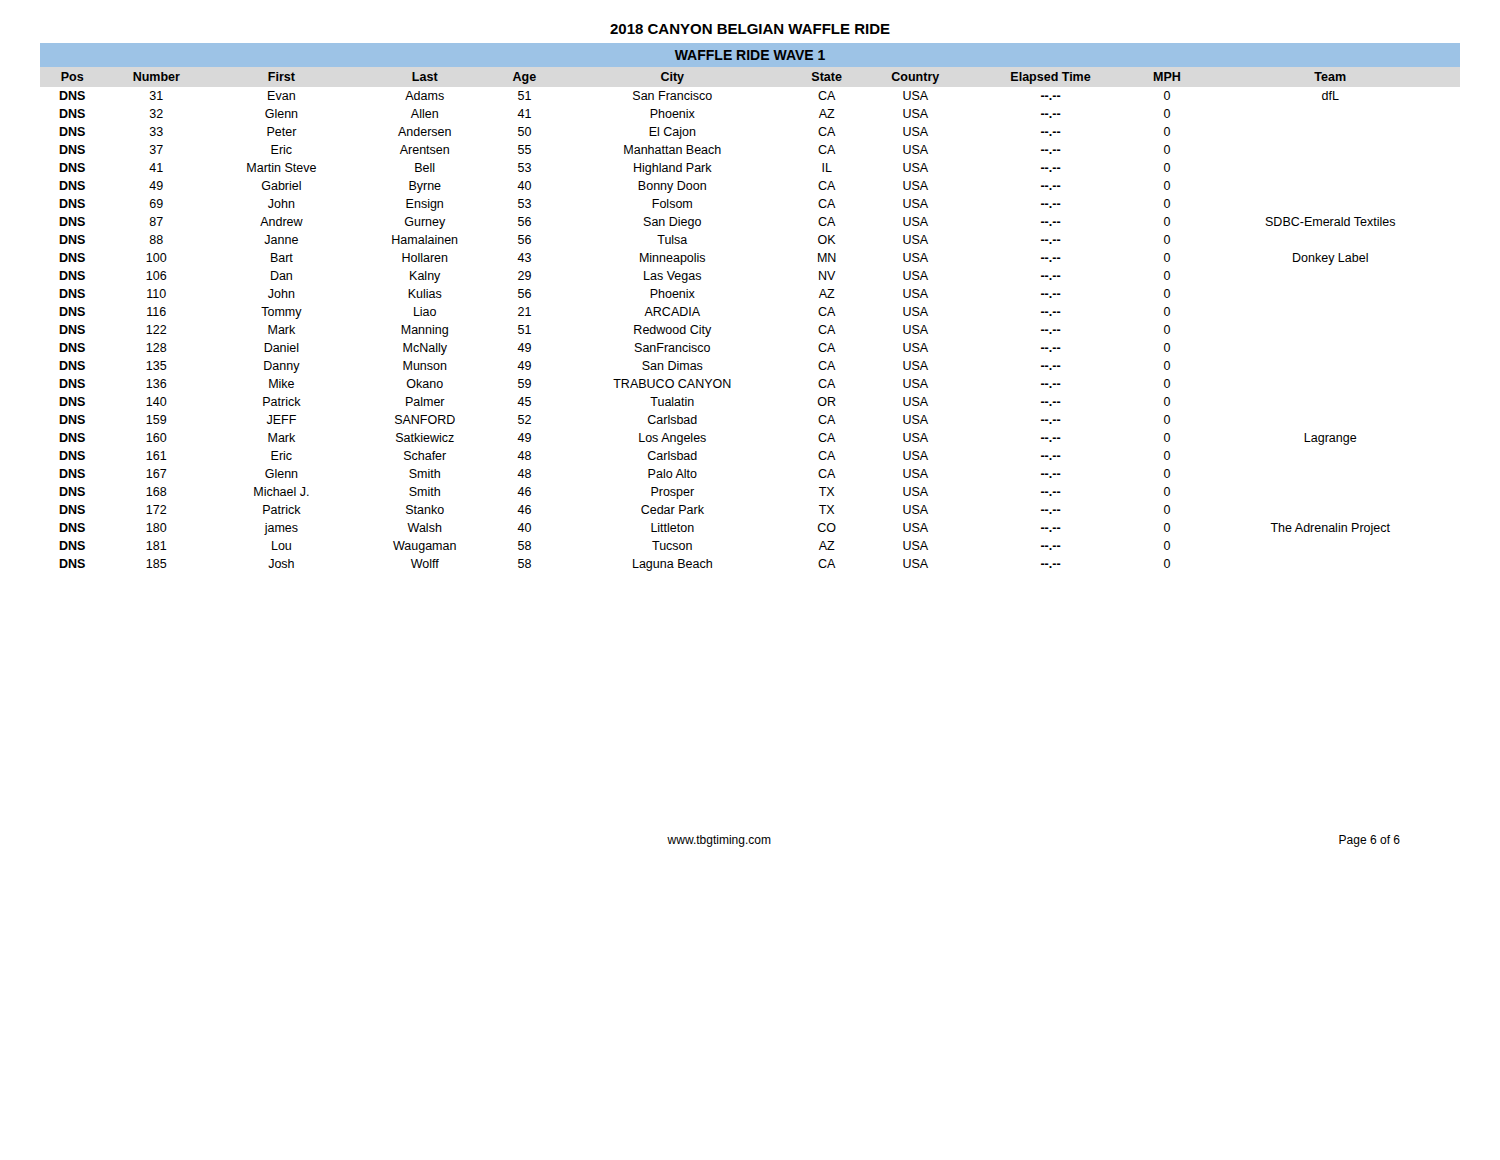2018 CANYON BELGIAN WAFFLE RIDE
WAFFLE RIDE WAVE 1
| Pos | Number | First | Last | Age | City | State | Country | Elapsed Time | MPH | Team |
| --- | --- | --- | --- | --- | --- | --- | --- | --- | --- | --- |
| DNS | 31 | Evan | Adams | 51 | San Francisco | CA | USA | --.-- | 0 | dfL |
| DNS | 32 | Glenn | Allen | 41 | Phoenix | AZ | USA | --.-- | 0 | |
| DNS | 33 | Peter | Andersen | 50 | El Cajon | CA | USA | --.-- | 0 | |
| DNS | 37 | Eric | Arentsen | 55 | Manhattan Beach | CA | USA | --.-- | 0 | |
| DNS | 41 | Martin Steve | Bell | 53 | Highland Park | IL | USA | --.-- | 0 | |
| DNS | 49 | Gabriel | Byrne | 40 | Bonny Doon | CA | USA | --.-- | 0 | |
| DNS | 69 | John | Ensign | 53 | Folsom | CA | USA | --.-- | 0 | |
| DNS | 87 | Andrew | Gurney | 56 | San Diego | CA | USA | --.-- | 0 | SDBC-Emerald Textiles |
| DNS | 88 | Janne | Hamalainen | 56 | Tulsa | OK | USA | --.-- | 0 | |
| DNS | 100 | Bart | Hollaren | 43 | Minneapolis | MN | USA | --.-- | 0 | Donkey Label |
| DNS | 106 | Dan | Kalny | 29 | Las Vegas | NV | USA | --.-- | 0 | |
| DNS | 110 | John | Kulias | 56 | Phoenix | AZ | USA | --.-- | 0 | |
| DNS | 116 | Tommy | Liao | 21 | ARCADIA | CA | USA | --.-- | 0 | |
| DNS | 122 | Mark | Manning | 51 | Redwood City | CA | USA | --.-- | 0 | |
| DNS | 128 | Daniel | McNally | 49 | SanFrancisco | CA | USA | --.-- | 0 | |
| DNS | 135 | Danny | Munson | 49 | San Dimas | CA | USA | --.-- | 0 | |
| DNS | 136 | Mike | Okano | 59 | TRABUCO CANYON | CA | USA | --.-- | 0 | |
| DNS | 140 | Patrick | Palmer | 45 | Tualatin | OR | USA | --.-- | 0 | |
| DNS | 159 | JEFF | SANFORD | 52 | Carlsbad | CA | USA | --.-- | 0 | |
| DNS | 160 | Mark | Satkiewicz | 49 | Los Angeles | CA | USA | --.-- | 0 | Lagrange |
| DNS | 161 | Eric | Schafer | 48 | Carlsbad | CA | USA | --.-- | 0 | |
| DNS | 167 | Glenn | Smith | 48 | Palo Alto | CA | USA | --.-- | 0 | |
| DNS | 168 | Michael J. | Smith | 46 | Prosper | TX | USA | --.-- | 0 | |
| DNS | 172 | Patrick | Stanko | 46 | Cedar Park | TX | USA | --.-- | 0 | |
| DNS | 180 | james | Walsh | 40 | Littleton | CO | USA | --.-- | 0 | The Adrenalin Project |
| DNS | 181 | Lou | Waugaman | 58 | Tucson | AZ | USA | --.-- | 0 | |
| DNS | 185 | Josh | Wolff | 58 | Laguna Beach | CA | USA | --.-- | 0 | |
www.tbgtiming.com Page 6 of 6